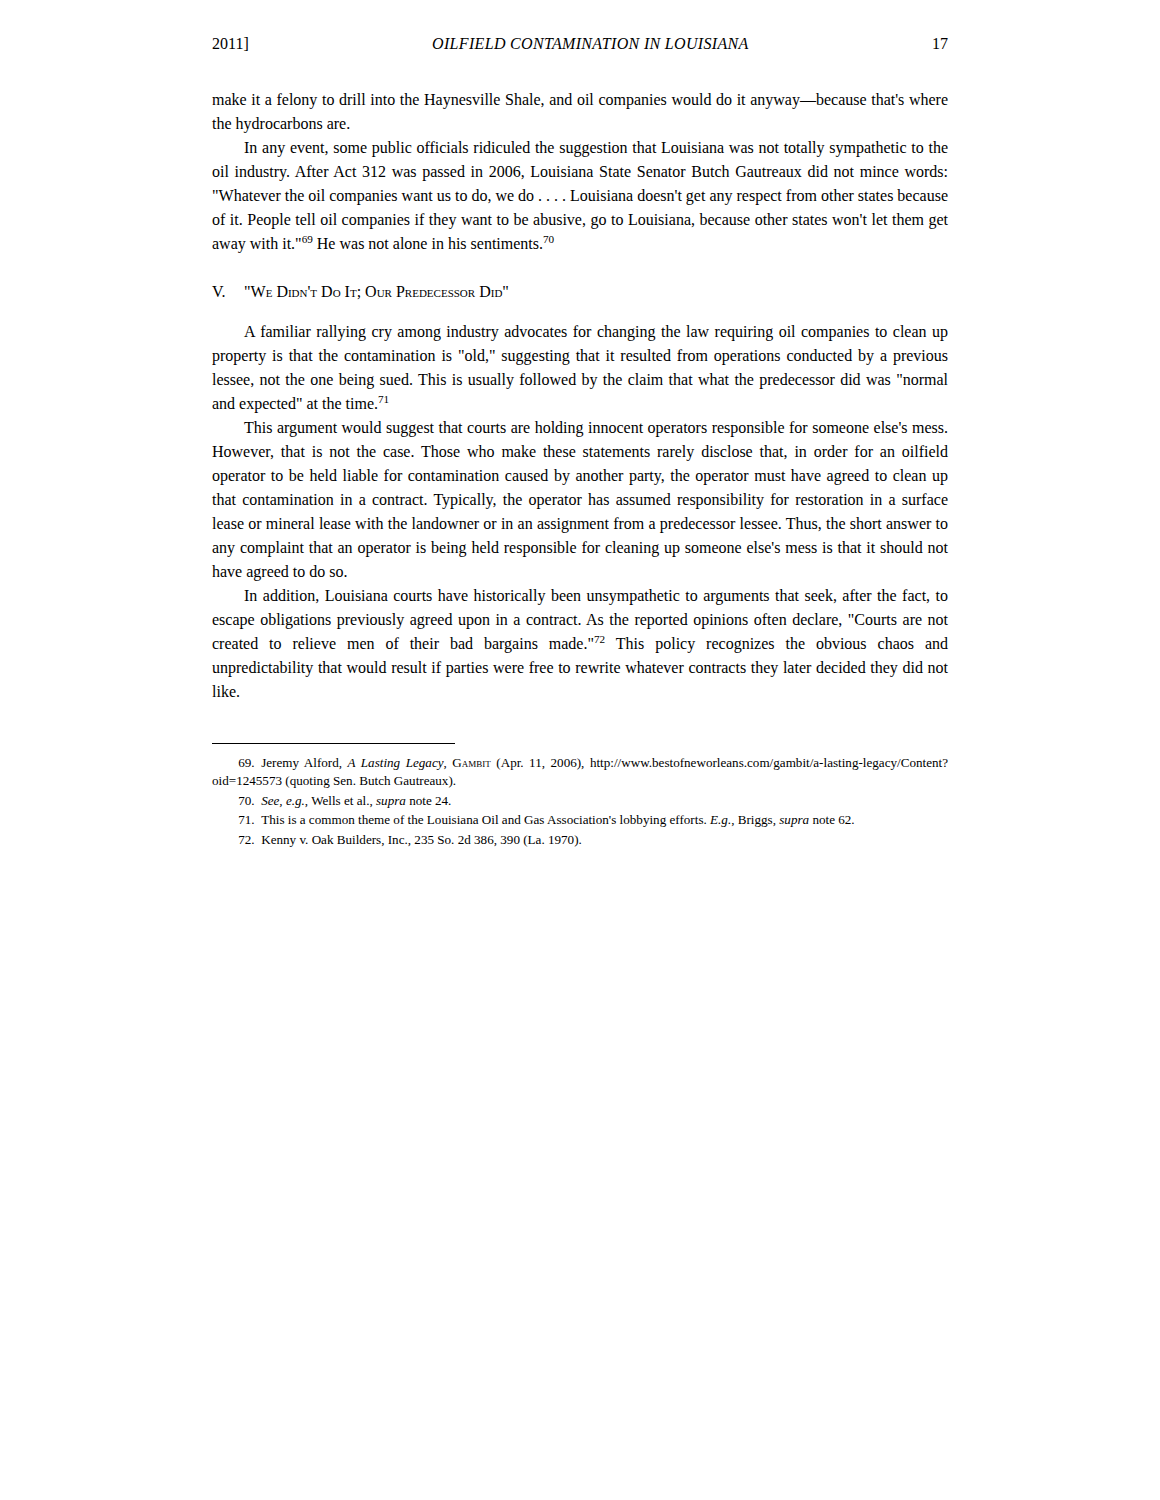2011] Oilfield Contamination in Louisiana 17
make it a felony to drill into the Haynesville Shale, and oil companies would do it anyway—because that's where the hydrocarbons are.
In any event, some public officials ridiculed the suggestion that Louisiana was not totally sympathetic to the oil industry. After Act 312 was passed in 2006, Louisiana State Senator Butch Gautreaux did not mince words: "Whatever the oil companies want us to do, we do . . . . Louisiana doesn't get any respect from other states because of it. People tell oil companies if they want to be abusive, go to Louisiana, because other states won't let them get away with it."69 He was not alone in his sentiments.70
V."We Didn't Do It; Our Predecessor Did"
A familiar rallying cry among industry advocates for changing the law requiring oil companies to clean up property is that the contamination is "old," suggesting that it resulted from operations conducted by a previous lessee, not the one being sued. This is usually followed by the claim that what the predecessor did was "normal and expected" at the time.71
This argument would suggest that courts are holding innocent operators responsible for someone else's mess. However, that is not the case. Those who make these statements rarely disclose that, in order for an oilfield operator to be held liable for contamination caused by another party, the operator must have agreed to clean up that contamination in a contract. Typically, the operator has assumed responsibility for restoration in a surface lease or mineral lease with the landowner or in an assignment from a predecessor lessee. Thus, the short answer to any complaint that an operator is being held responsible for cleaning up someone else's mess is that it should not have agreed to do so.
In addition, Louisiana courts have historically been unsympathetic to arguments that seek, after the fact, to escape obligations previously agreed upon in a contract. As the reported opinions often declare, "Courts are not created to relieve men of their bad bargains made."72 This policy recognizes the obvious chaos and unpredictability that would result if parties were free to rewrite whatever contracts they later decided they did not like.
69. Jeremy Alford, A Lasting Legacy, Gambit (Apr. 11, 2006), http://www.bestofneworleans.com/gambit/a-lasting-legacy/Content?oid=1245573 (quoting Sen. Butch Gautreaux).
70. See, e.g., Wells et al., supra note 24.
71. This is a common theme of the Louisiana Oil and Gas Association's lobbying efforts. E.g., Briggs, supra note 62.
72. Kenny v. Oak Builders, Inc., 235 So. 2d 386, 390 (La. 1970).